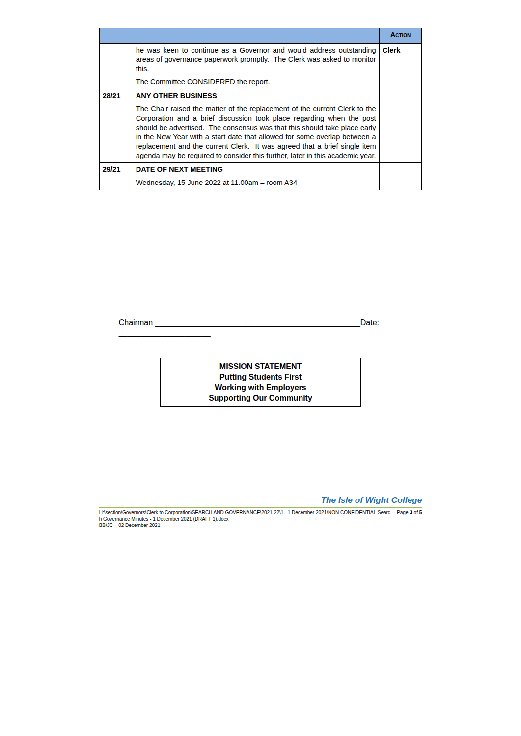| | | Action |
| --- | --- | --- |
| | he was keen to continue as a Governor and would address outstanding areas of governance paperwork promptly. The Clerk was asked to monitor this. The Committee CONSIDERED the report. | Clerk |
| 28/21 | ANY OTHER BUSINESS The Chair raised the matter of the replacement of the current Clerk to the Corporation and a brief discussion took place regarding when the post should be advertised. The consensus was that this should take place early in the New Year with a start date that allowed for some overlap between a replacement and the current Clerk. It was agreed that a brief single item agenda may be required to consider this further, later in this academic year. | |
| 29/21 | DATE OF NEXT MEETING Wednesday, 15 June 2022 at 11.00am – room A34 | |
Chairman _______________________________________________Date: _____________________
MISSION STATEMENT
Putting Students First
Working with Employers
Supporting Our Community
The Isle of Wight College
H:\section\Governors\Clerk to Corporation\SEARCH AND GOVERNANCE\2021-22\1. 1 December 2021\NON CONFIDENTIAL Search Governance Minutes - 1 December 2021 (DRAFT 1).docx
BB/JC 02 December 2021
Page 3 of 5